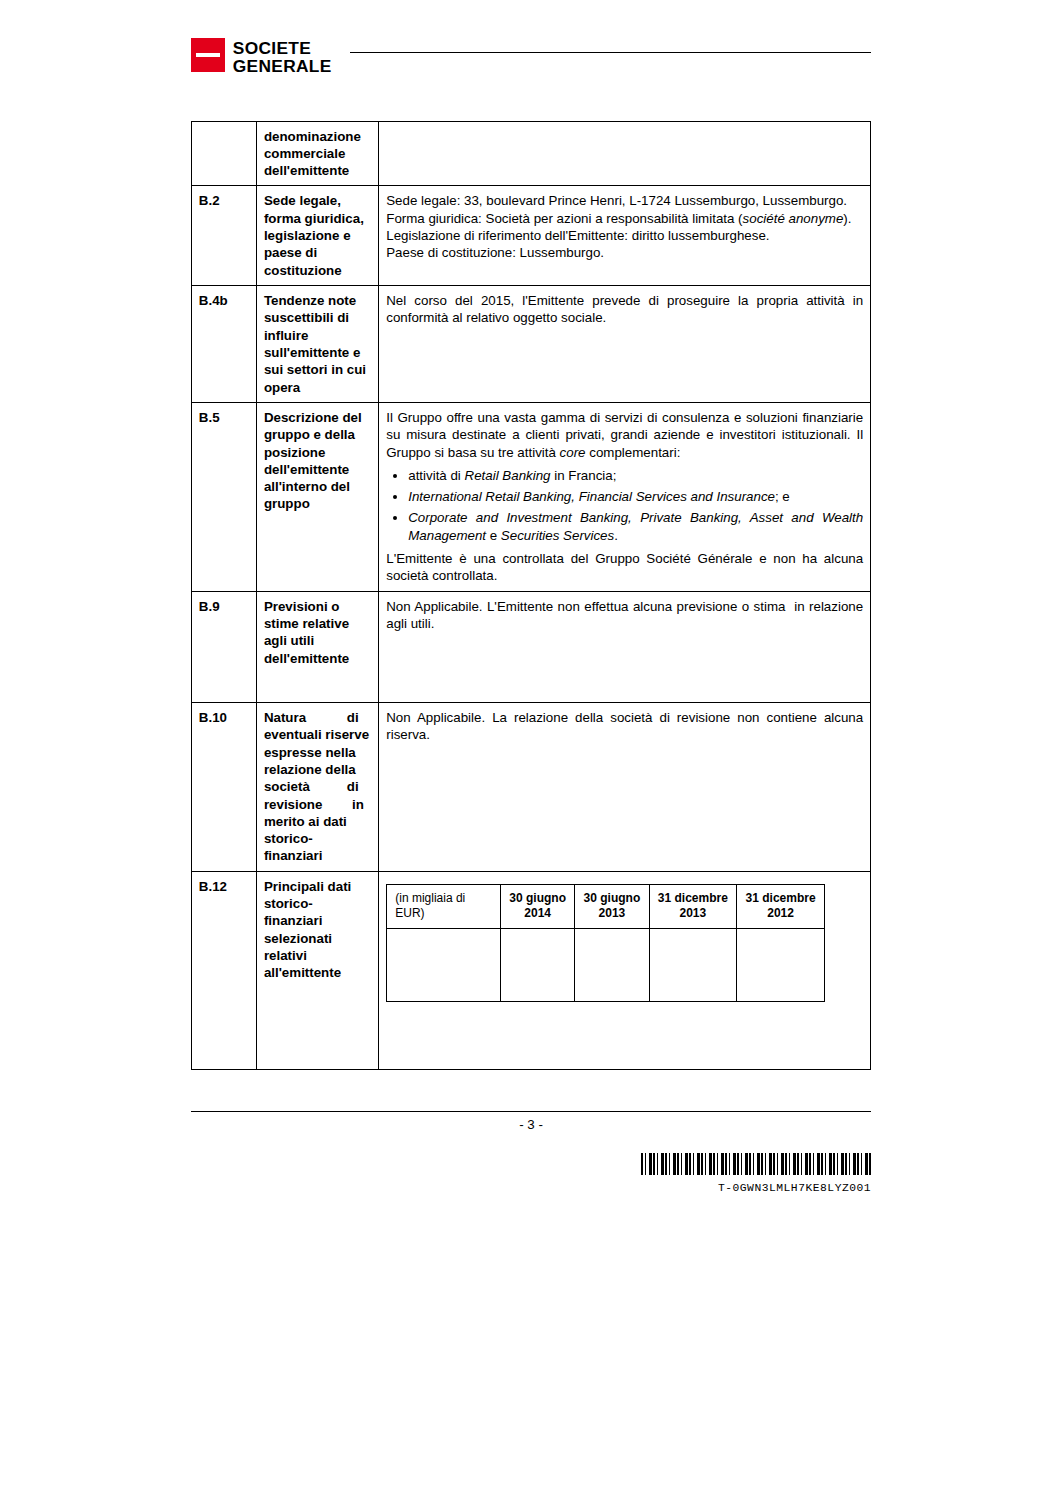SOCIETE
GENERALE
| | denominazione commerciale dell'emittente | |
| B.2 | Sede legale, forma giuridica, legislazione e paese di costituzione | Sede legale: 33, boulevard Prince Henri, L-1724 Lussemburgo, Lussemburgo. Forma giuridica: Società per azioni a responsabilità limitata ( société anonyme ). Legislazione di riferimento dell'Emittente: diritto lussemburghese. Paese di costituzione: Lussemburgo. |
| B.4b | Tendenze note suscettibili di influire sull'emittente e sui settori in cui opera | Nel corso del 2015, l'Emittente prevede di proseguire la propria attività in conformità al relativo oggetto sociale. |
| B.5 | Descrizione del gruppo e della posizione dell'emittente all'interno del gruppo | Il Gruppo offre una vasta gamma di servizi di consulenza e soluzioni finanziarie su misura destinate a clienti privati, grandi aziende e investitori istituzionali. Il Gruppo si basa su tre attività core complementari: attività di Retail Banking in Francia; International Retail Banking, Financial Services and Insurance ; e Corporate and Investment Banking, Private Banking, Asset and Wealth Management e Securities Services . L'Emittente è una controllata del Gruppo Société Générale e non ha alcuna società controllata. |
| B.9 | Previsioni o stime relative agli utili dell'emittente | Non Applicabile. L'Emittente non effettua alcuna previsione o stima in relazione agli utili. |
| B.10 | Natura di eventuali riserve espresse nella relazione della società di revisione in merito ai dati storico-finanziari | Non Applicabile. La relazione della società di revisione non contiene alcuna riserva. |
| B.12 | Principali dati storico-finanziari selezionati relativi all'emittente | / (in migliaia di EUR) / 30 giugno 2014 / 30 giugno 2013 / 31 dicembre 2013 / 31 dicembre 2012 / |
- 3 -
T-0GWN3LMLH7KE8LYZ001